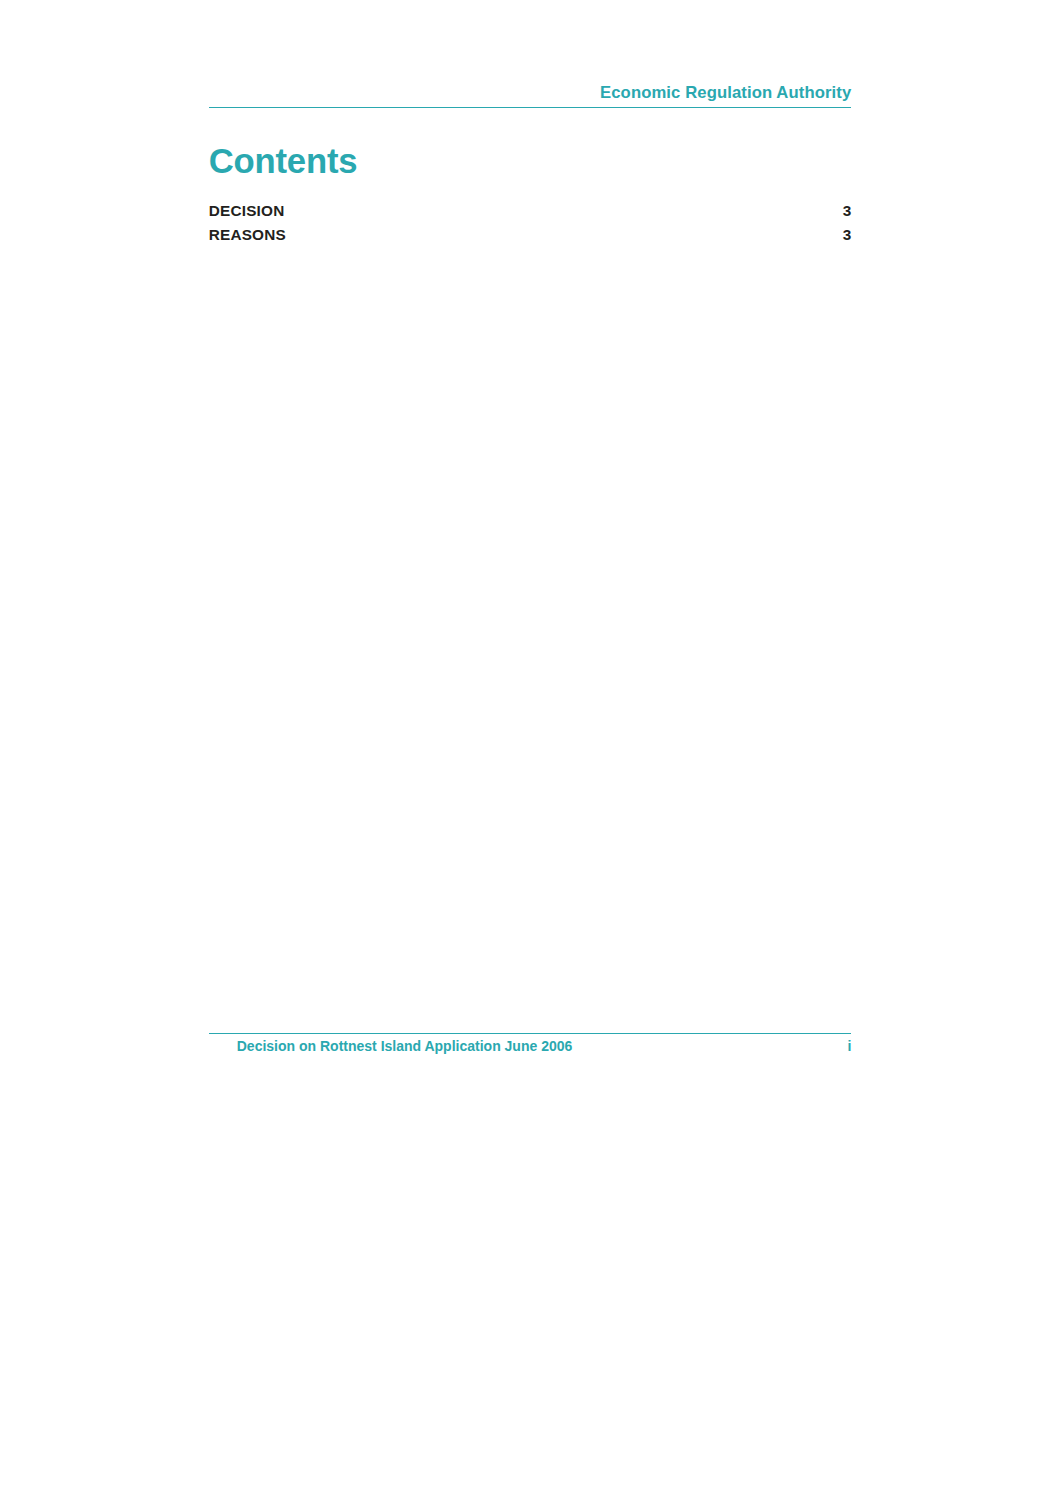Economic Regulation Authority
Contents
| DECISION | 3 |
| REASONS | 3 |
Decision on Rottnest Island Application June 2006 i